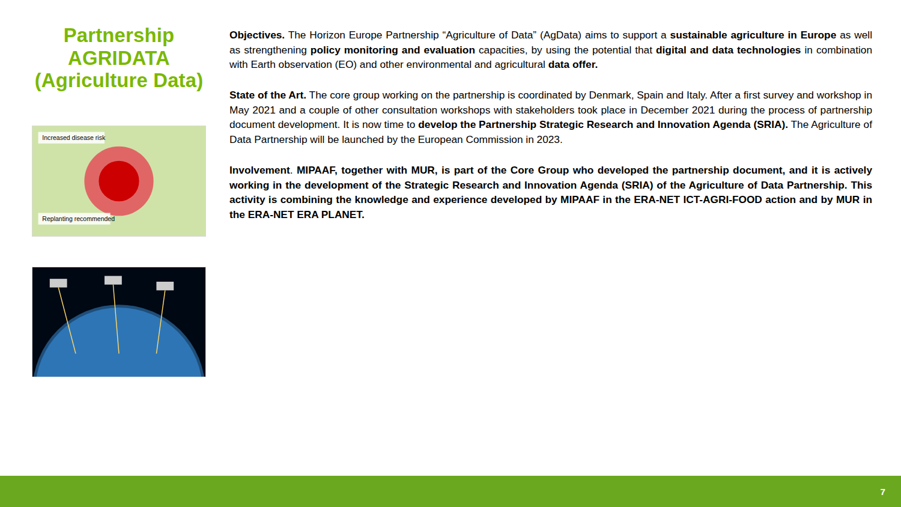Partnership
AGRIDATA
(Agriculture Data)
Objectives. The Horizon Europe Partnership “Agriculture of Data” (AgData) aims to support a sustainable agriculture in Europe as well as strengthening policy monitoring and evaluation capacities, by using the potential that digital and data technologies in combination with Earth observation (EO) and other environmental and agricultural data offer.
State of the Art. The core group working on the partnership is coordinated by Denmark, Spain and Italy. After a first survey and workshop in May 2021 and a couple of other consultation workshops with stakeholders took place in December 2021 during the process of partnership document development. It is now time to develop the Partnership Strategic Research and Innovation Agenda (SRIA). The Agriculture of Data Partnership will be launched by the European Commission in 2023.
Involvement. MIPAAF, together with MUR, is part of the Core Group who developed the partnership document, and it is actively working in the development of the Strategic Research and Innovation Agenda (SRIA) of the Agriculture of Data Partnership. This activity is combining the knowledge and experience developed by MIPAAF in the ERA-NET ICT-AGRI-FOOD action and by MUR in the ERA-NET ERA PLANET.
7